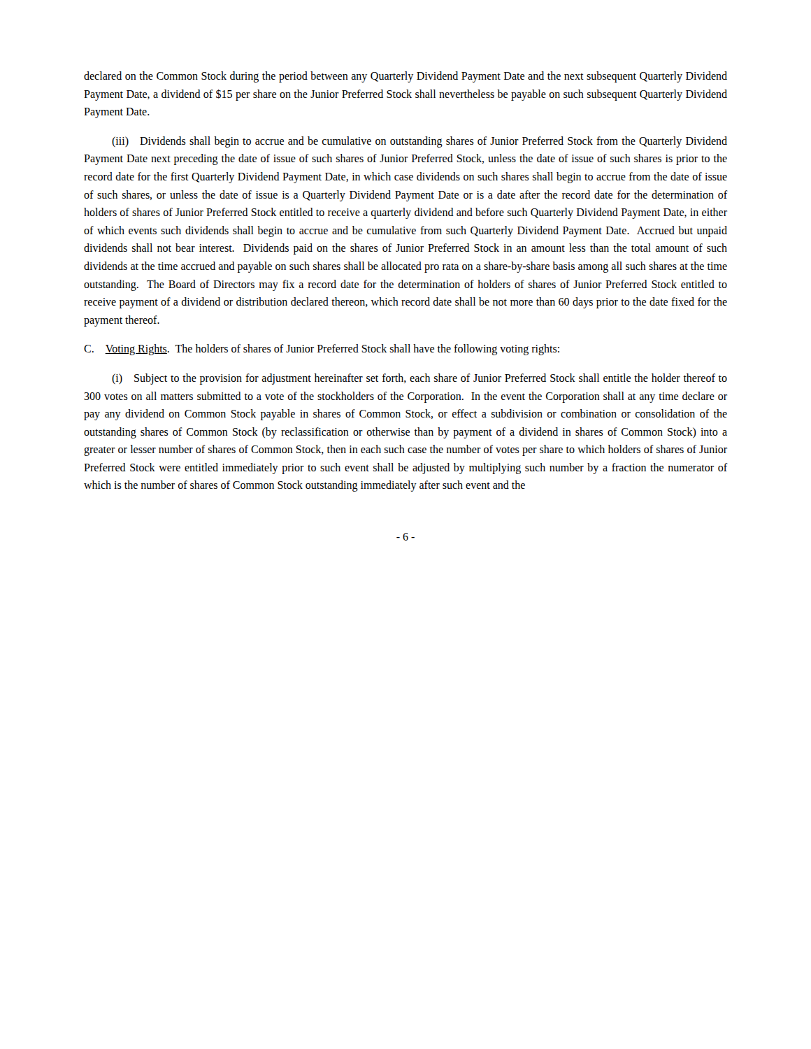declared on the Common Stock during the period between any Quarterly Dividend Payment Date and the next subsequent Quarterly Dividend Payment Date, a dividend of $15 per share on the Junior Preferred Stock shall nevertheless be payable on such subsequent Quarterly Dividend Payment Date.
(iii) Dividends shall begin to accrue and be cumulative on outstanding shares of Junior Preferred Stock from the Quarterly Dividend Payment Date next preceding the date of issue of such shares of Junior Preferred Stock, unless the date of issue of such shares is prior to the record date for the first Quarterly Dividend Payment Date, in which case dividends on such shares shall begin to accrue from the date of issue of such shares, or unless the date of issue is a Quarterly Dividend Payment Date or is a date after the record date for the determination of holders of shares of Junior Preferred Stock entitled to receive a quarterly dividend and before such Quarterly Dividend Payment Date, in either of which events such dividends shall begin to accrue and be cumulative from such Quarterly Dividend Payment Date. Accrued but unpaid dividends shall not bear interest. Dividends paid on the shares of Junior Preferred Stock in an amount less than the total amount of such dividends at the time accrued and payable on such shares shall be allocated pro rata on a share-by-share basis among all such shares at the time outstanding. The Board of Directors may fix a record date for the determination of holders of shares of Junior Preferred Stock entitled to receive payment of a dividend or distribution declared thereon, which record date shall be not more than 60 days prior to the date fixed for the payment thereof.
C. Voting Rights. The holders of shares of Junior Preferred Stock shall have the following voting rights:
(i) Subject to the provision for adjustment hereinafter set forth, each share of Junior Preferred Stock shall entitle the holder thereof to 300 votes on all matters submitted to a vote of the stockholders of the Corporation. In the event the Corporation shall at any time declare or pay any dividend on Common Stock payable in shares of Common Stock, or effect a subdivision or combination or consolidation of the outstanding shares of Common Stock (by reclassification or otherwise than by payment of a dividend in shares of Common Stock) into a greater or lesser number of shares of Common Stock, then in each such case the number of votes per share to which holders of shares of Junior Preferred Stock were entitled immediately prior to such event shall be adjusted by multiplying such number by a fraction the numerator of which is the number of shares of Common Stock outstanding immediately after such event and the
- 6 -